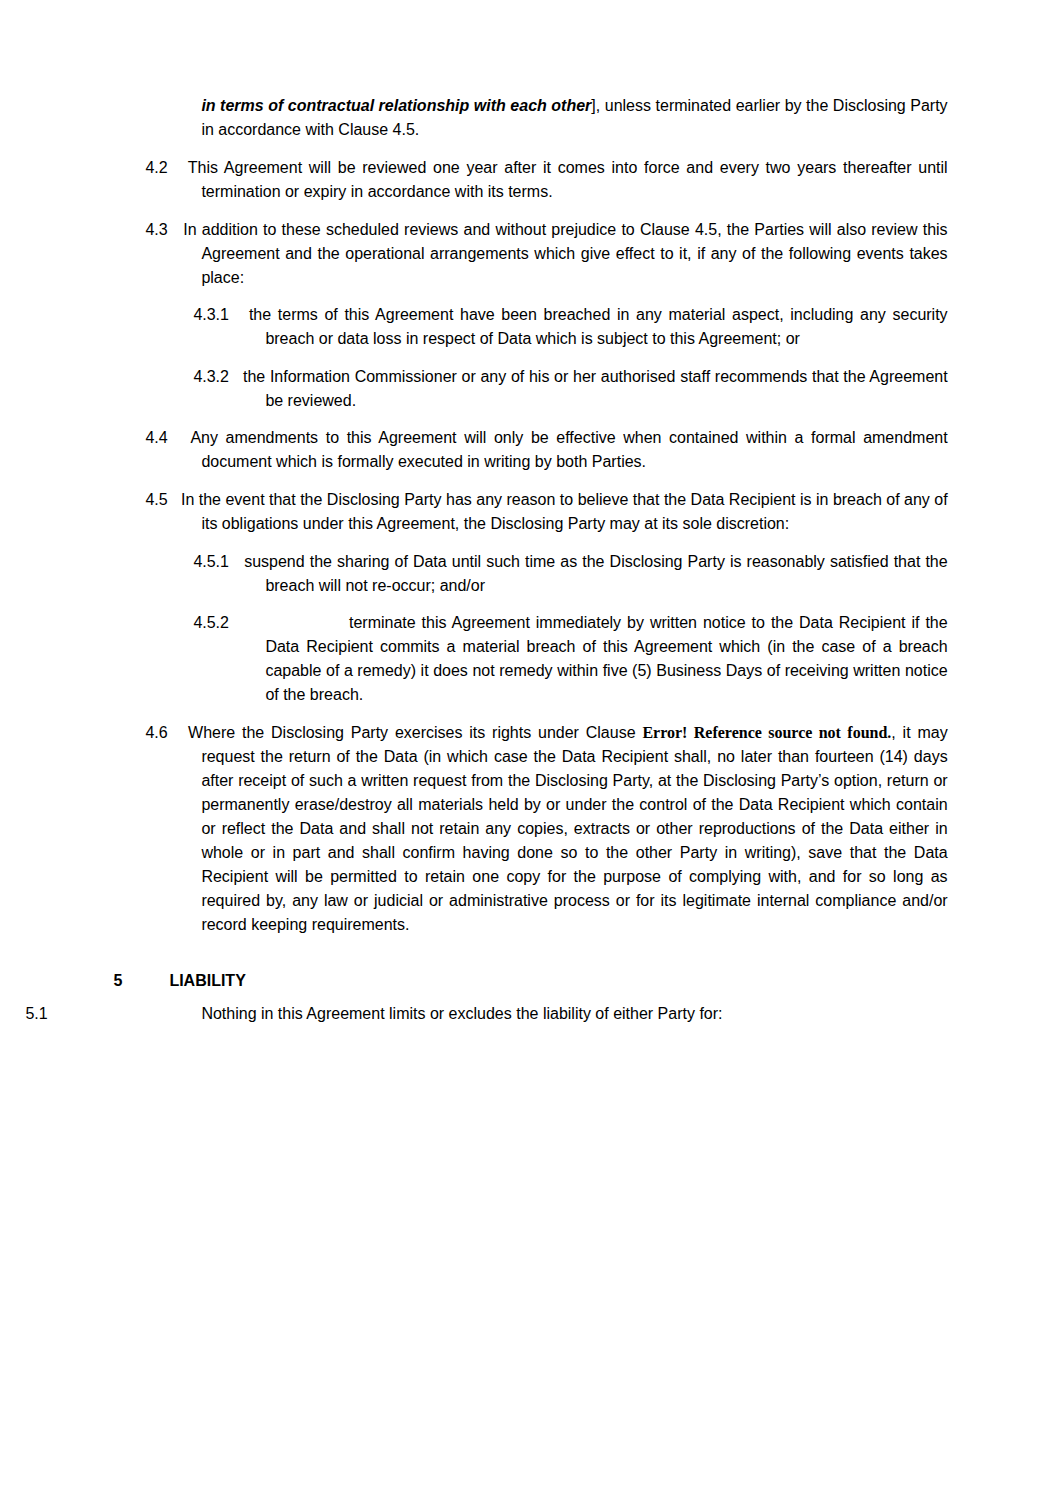in terms of contractual relationship with each other], unless terminated earlier by the Disclosing Party in accordance with Clause 4.5.
4.2 This Agreement will be reviewed one year after it comes into force and every two years thereafter until termination or expiry in accordance with its terms.
4.3 In addition to these scheduled reviews and without prejudice to Clause 4.5, the Parties will also review this Agreement and the operational arrangements which give effect to it, if any of the following events takes place:
4.3.1 the terms of this Agreement have been breached in any material aspect, including any security breach or data loss in respect of Data which is subject to this Agreement; or
4.3.2 the Information Commissioner or any of his or her authorised staff recommends that the Agreement be reviewed.
4.4 Any amendments to this Agreement will only be effective when contained within a formal amendment document which is formally executed in writing by both Parties.
4.5 In the event that the Disclosing Party has any reason to believe that the Data Recipient is in breach of any of its obligations under this Agreement, the Disclosing Party may at its sole discretion:
4.5.1 suspend the sharing of Data until such time as the Disclosing Party is reasonably satisfied that the breach will not re-occur; and/or
4.5.2 terminate this Agreement immediately by written notice to the Data Recipient if the Data Recipient commits a material breach of this Agreement which (in the case of a breach capable of a remedy) it does not remedy within five (5) Business Days of receiving written notice of the breach.
4.6 Where the Disclosing Party exercises its rights under Clause Error! Reference source not found., it may request the return of the Data (in which case the Data Recipient shall, no later than fourteen (14) days after receipt of such a written request from the Disclosing Party, at the Disclosing Party’s option, return or permanently erase/destroy all materials held by or under the control of the Data Recipient which contain or reflect the Data and shall not retain any copies, extracts or other reproductions of the Data either in whole or in part and shall confirm having done so to the other Party in writing), save that the Data Recipient will be permitted to retain one copy for the purpose of complying with, and for so long as required by, any law or judicial or administrative process or for its legitimate internal compliance and/or record keeping requirements.
5 LIABILITY
5.1 Nothing in this Agreement limits or excludes the liability of either Party for: